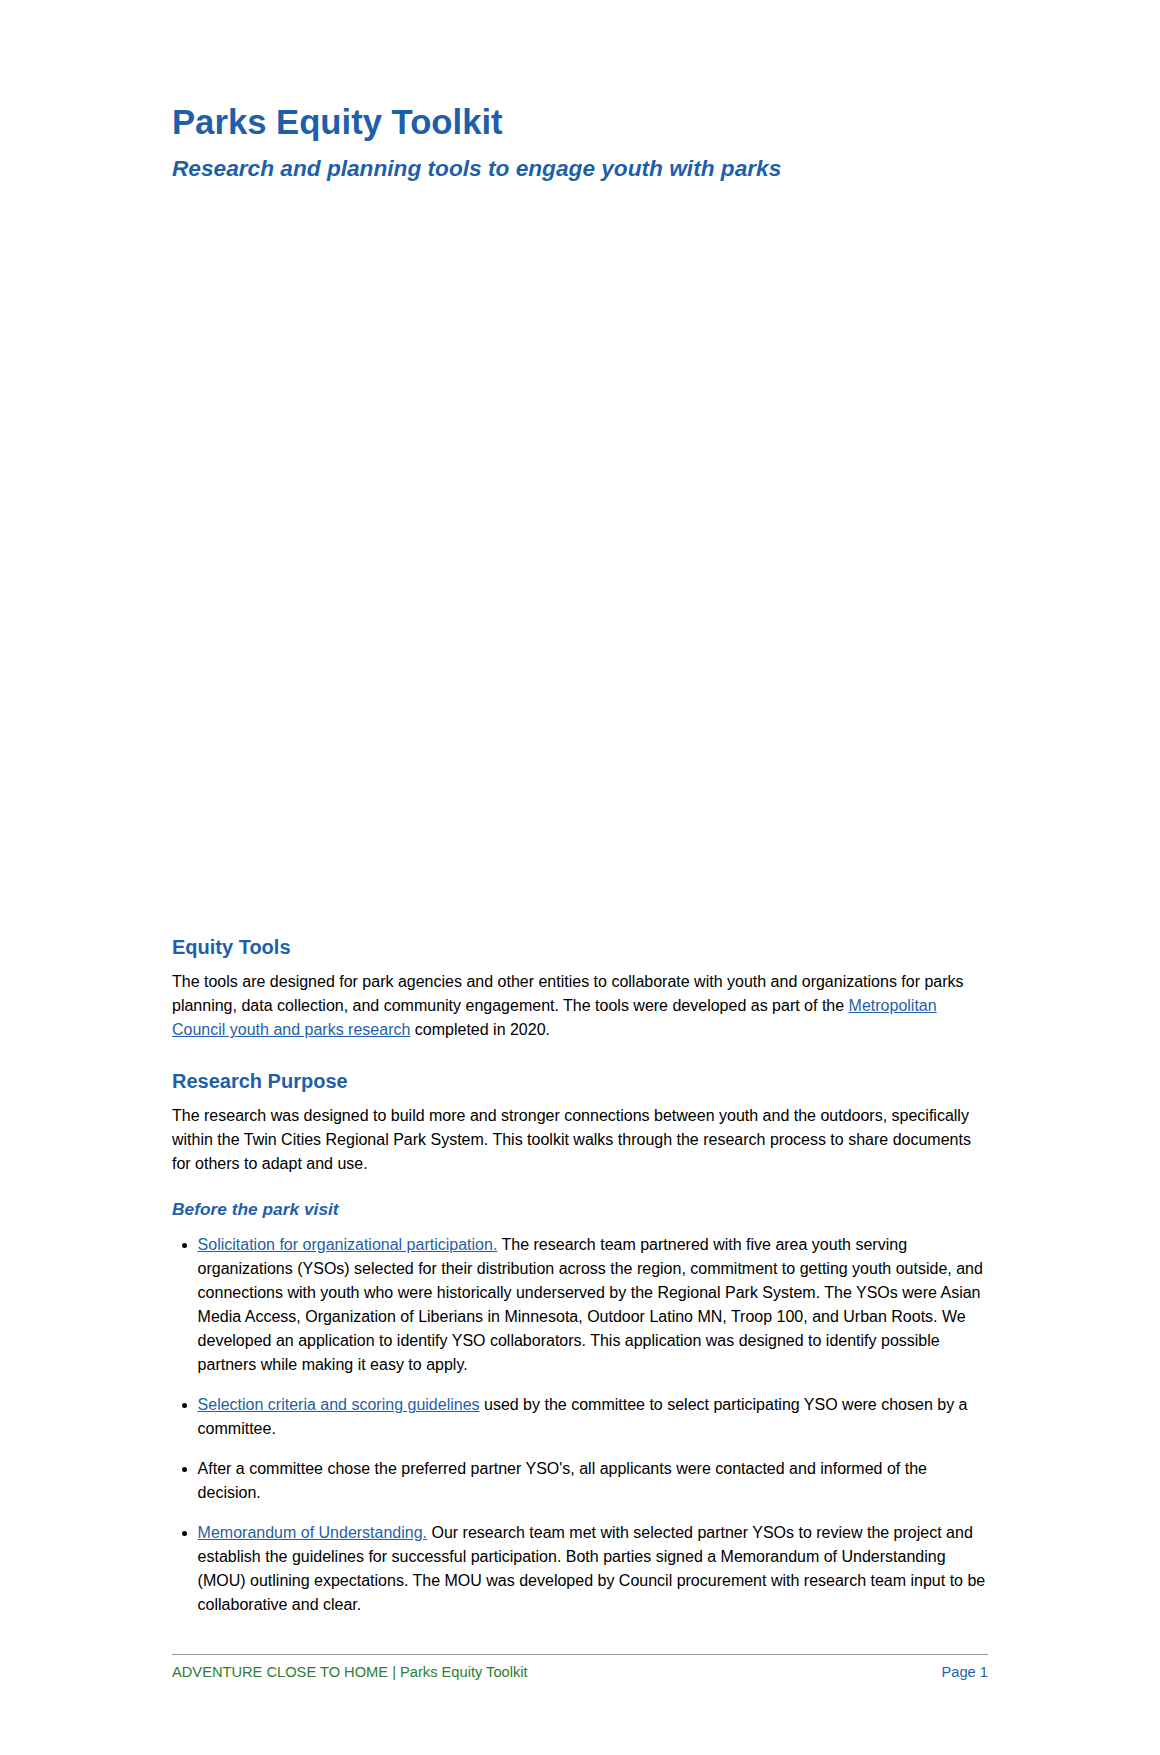Parks Equity Toolkit
Research and planning tools to engage youth with parks
Equity Tools
The tools are designed for park agencies and other entities to collaborate with youth and organizations for parks planning, data collection, and community engagement. The tools were developed as part of the Metropolitan Council youth and parks research completed in 2020.
Research Purpose
The research was designed to build more and stronger connections between youth and the outdoors, specifically within the Twin Cities Regional Park System. This toolkit walks through the research process to share documents for others to adapt and use.
Before the park visit
Solicitation for organizational participation. The research team partnered with five area youth serving organizations (YSOs) selected for their distribution across the region, commitment to getting youth outside, and connections with youth who were historically underserved by the Regional Park System. The YSOs were Asian Media Access, Organization of Liberians in Minnesota, Outdoor Latino MN, Troop 100, and Urban Roots. We developed an application to identify YSO collaborators. This application was designed to identify possible partners while making it easy to apply.
Selection criteria and scoring guidelines used by the committee to select participating YSO were chosen by a committee.
After a committee chose the preferred partner YSO's, all applicants were contacted and informed of the decision.
Memorandum of Understanding. Our research team met with selected partner YSOs to review the project and establish the guidelines for successful participation. Both parties signed a Memorandum of Understanding (MOU) outlining expectations. The MOU was developed by Council procurement with research team input to be collaborative and clear.
ADVENTURE CLOSE TO HOME | Parks Equity Toolkit
Page 1